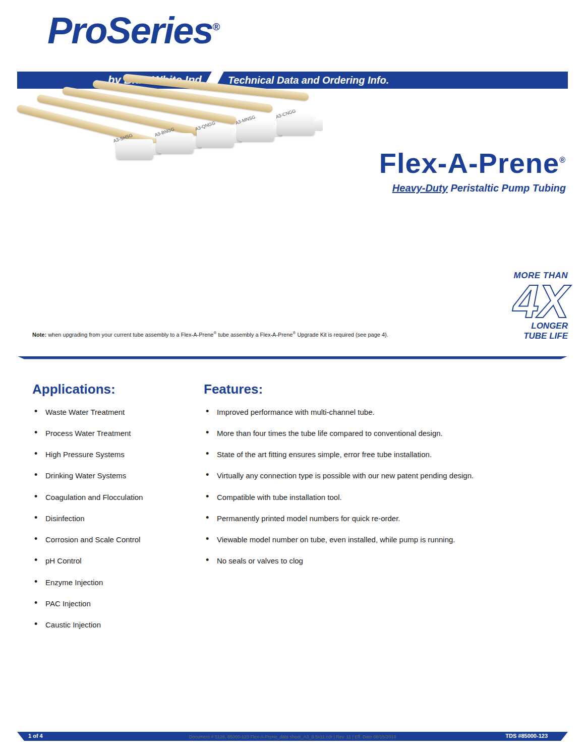ProSeries®
by Blue-White Ind.
Technical Data and Ordering Info.
A3-SHSG
A3-BNGG
A3-QNGG
A3-MNSG
A3-CNGG
Flex-A-Prene®
Heavy-Duty Peristaltic Pump Tubing
MORE THAN
4X
LONGER
TUBE LIFE
Note: when upgrading from your current tube assembly to a Flex-A-Prene® tube assembly a Flex-A-Prene® Upgrade Kit is required (see page 4).
Applications:
Waste Water Treatment
Process Water Treatment
High Pressure Systems
Drinking Water Systems
Coagulation and Flocculation
Disinfection
Corrosion and Scale Control
pH Control
Enzyme Injection
PAC Injection
Caustic Injection
Features:
Improved performance with multi-channel tube.
More than four times the tube life compared to conventional design.
State of the art fitting ensures simple, error free tube installation.
Virtually any connection type is possible with our new patent pending design.
Compatible with tube installation tool.
Permanently printed model numbers for quick re-order.
Viewable model number on tube, even installed, while pump is running.
No seals or valves to clog
1 of 4 TDS #85000-123
Document # 5126, 85000-123 Flex-A-Prene_data sheet_A3_8.5x11.cdr | Rev. 11 | Eff. Date 08/15/2019